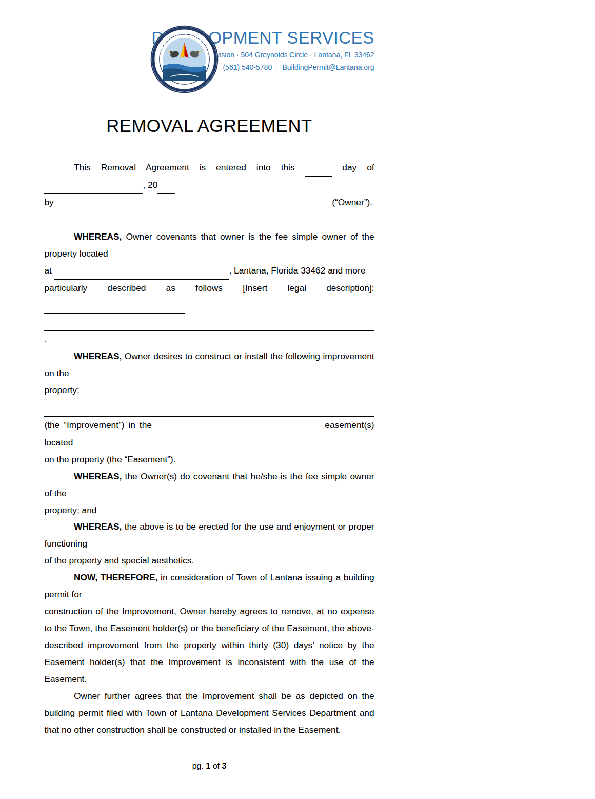TOWN OF LANTANA FLORIDA
DEVELOPMENT SERVICES
Building Division · 504 Greynolds Circle · Lantana, FL 33462
(561) 540-5780 · BuildingPermit@Lantana.org
REMOVAL AGREEMENT
This Removal Agreement is entered into this day of , 20
by (“Owner”).
WHEREAS, Owner covenants that owner is the fee simple owner of the property located
at , Lantana, Florida 33462 and more
particularly described as follows [Insert legal description]:
.
WHEREAS, Owner desires to construct or install the following improvement on the
property:
(the “Improvement”) in the easement(s) located
on the property (the “Easement”).
WHEREAS, the Owner(s) do covenant that he/she is the fee simple owner of the
property; and
WHEREAS, the above is to be erected for the use and enjoyment or proper functioning
of the property and special aesthetics.
NOW, THEREFORE, in consideration of Town of Lantana issuing a building permit for
construction of the Improvement, Owner hereby agrees to remove, at no expense to the Town, the Easement holder(s) or the beneficiary of the Easement, the above-described improvement from the property within thirty (30) days’ notice by the Easement holder(s) that the Improvement is inconsistent with the use of the Easement.
Owner further agrees that the Improvement shall be as depicted on the building permit filed with Town of Lantana Development Services Department and that no other construction shall be constructed or installed in the Easement.
pg. 1 of 3